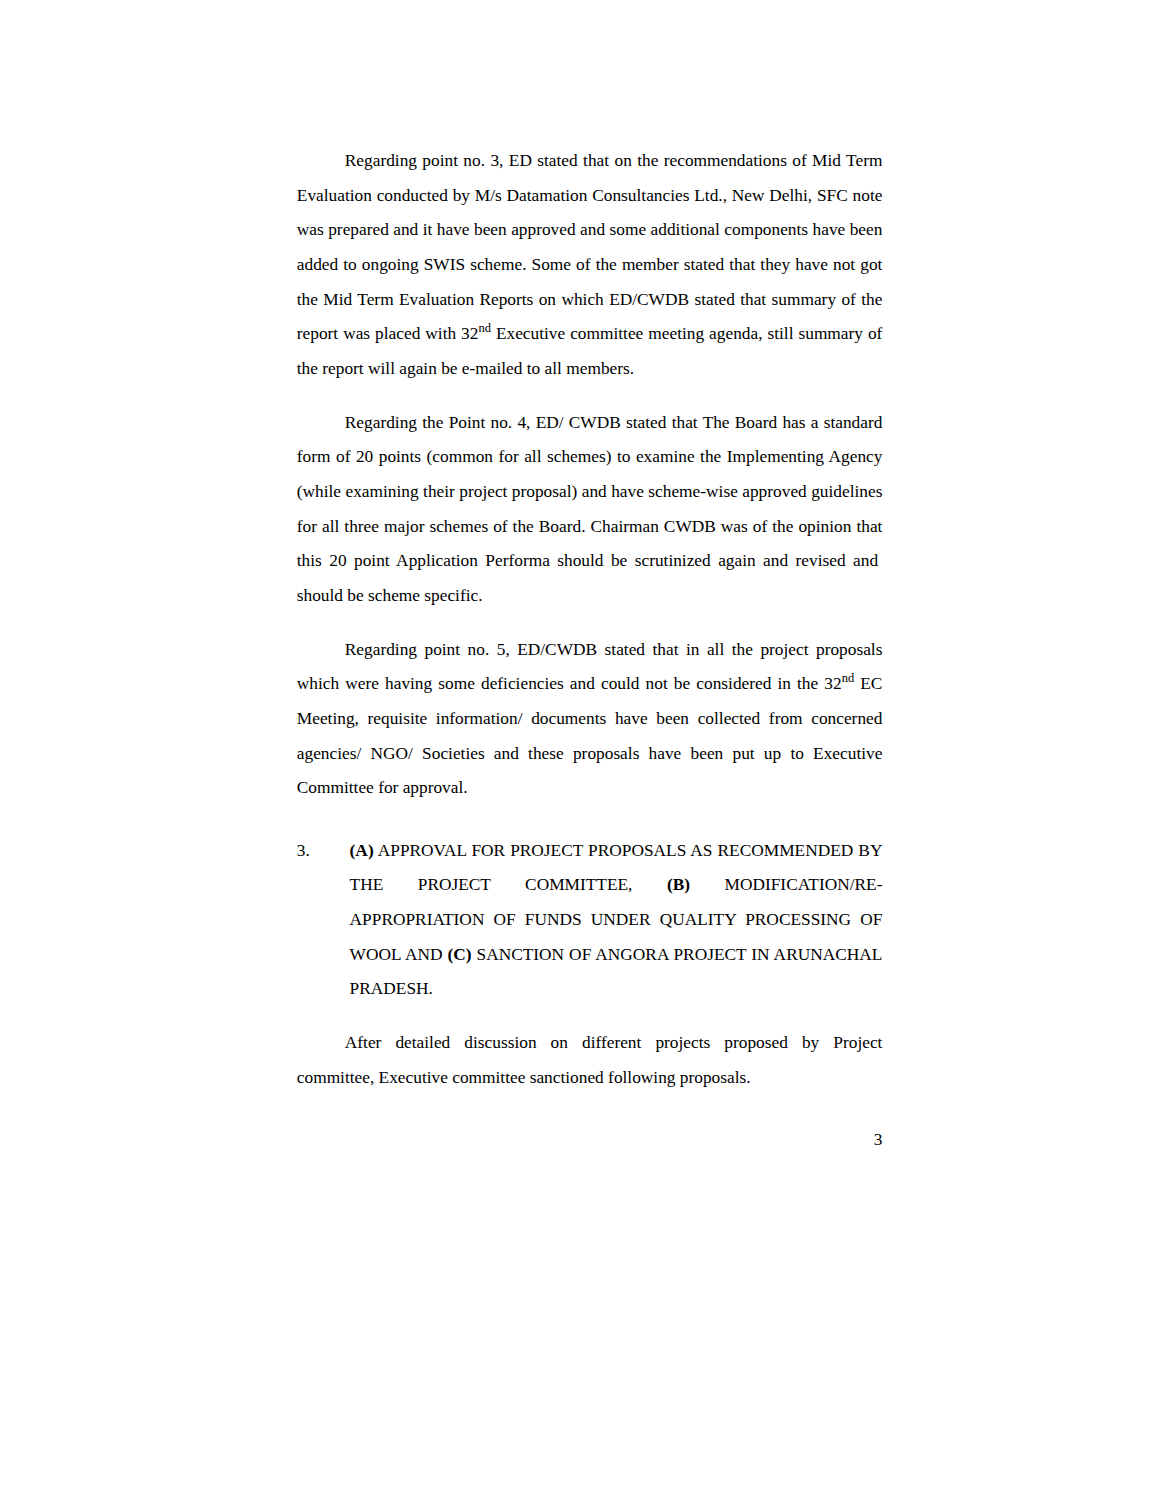Regarding point no. 3, ED stated that on the recommendations of Mid Term Evaluation conducted by M/s Datamation Consultancies Ltd., New Delhi, SFC note was prepared and it have been approved and some additional components have been added to ongoing SWIS scheme. Some of the member stated that they have not got the Mid Term Evaluation Reports on which ED/CWDB stated that summary of the report was placed with 32nd Executive committee meeting agenda, still summary of the report will again be e-mailed to all members.
Regarding the Point no. 4, ED/ CWDB stated that The Board has a standard form of 20 points (common for all schemes) to examine the Implementing Agency (while examining their project proposal) and have scheme-wise approved guidelines for all three major schemes of the Board. Chairman CWDB was of the opinion that this 20 point Application Performa should be scrutinized again and revised and should be scheme specific.
Regarding point no. 5, ED/CWDB stated that in all the project proposals which were having some deficiencies and could not be considered in the 32nd EC Meeting, requisite information/ documents have been collected from concerned agencies/ NGO/ Societies and these proposals have been put up to Executive Committee for approval.
3.
(A) Approval for project proposals as recommended by the Project Committee, (B) Modification/Re-appropriation of funds under Quality Processing of Wool and (C) Sanction of Angora Project in Arunachal Pradesh.
After detailed discussion on different projects proposed by Project committee, Executive committee sanctioned following proposals.
3